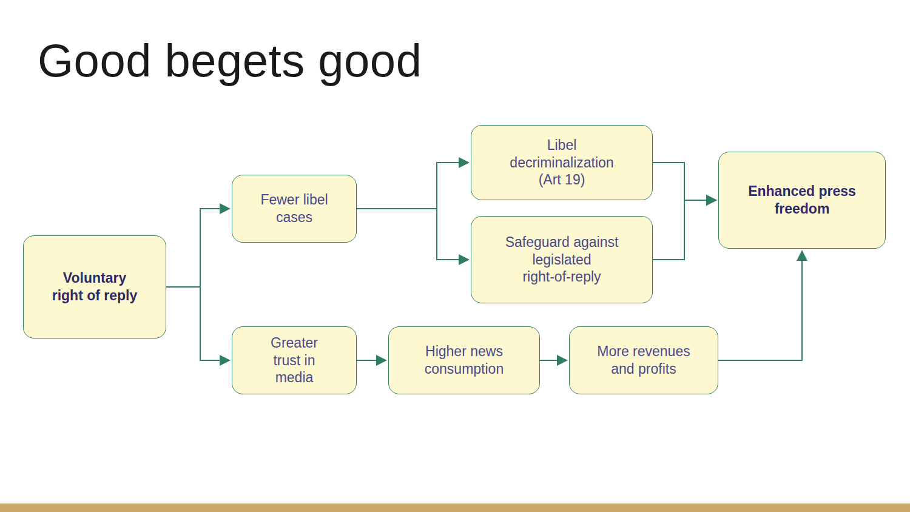Good begets good
Voluntary
right of reply
Fewer libel
cases
Libel
decriminalization
(Art 19)
Safeguard against
legislated
right-of-reply
Enhanced press
freedom
Greater
trust in
media
Higher news
consumption
More revenues
and profits